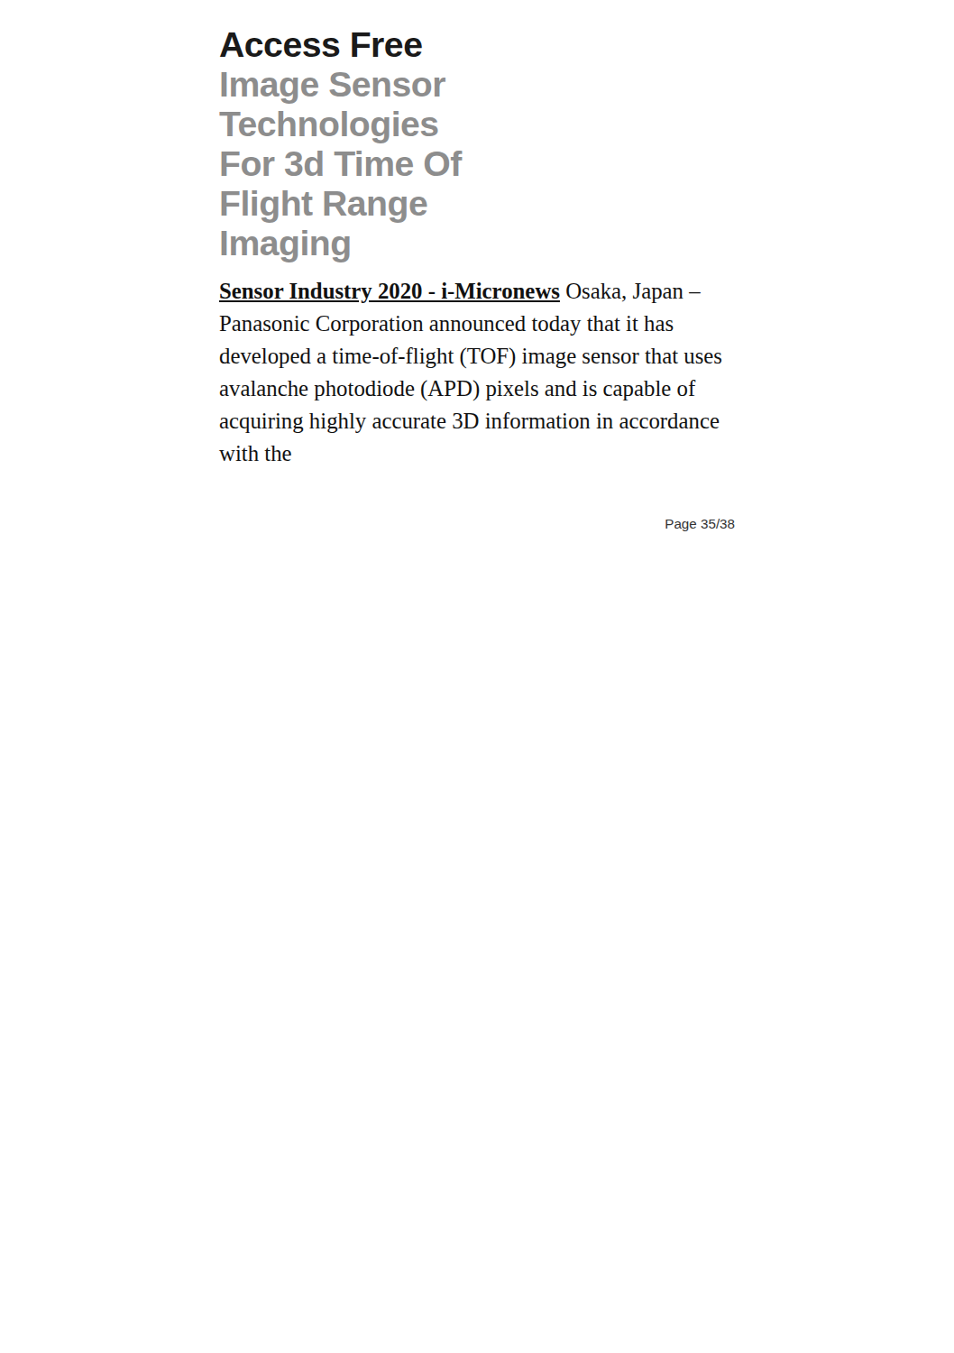Access Free
Image Sensor
Technologies
For 3d Time Of
Flight Range
Imaging
Sensor Industry 2020 - i-Micronews Osaka, Japan – Panasonic Corporation announced today that it has developed a time-of-flight (TOF) image sensor that uses avalanche photodiode (APD) pixels and is capable of acquiring highly accurate 3D information in accordance with the
Page 35/38